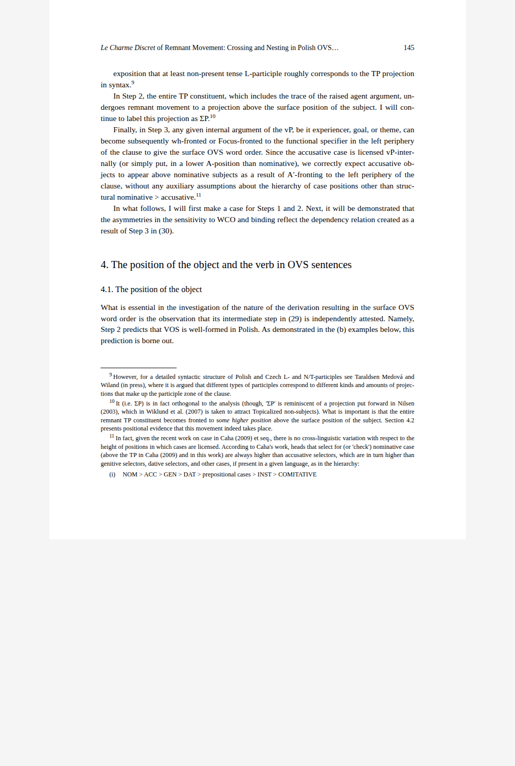Le Charme Discret of Remnant Movement: Crossing and Nesting in Polish OVS…
145
exposition that at least non-present tense L-participle roughly corresponds to the TP projection in syntax.9
In Step 2, the entire TP constituent, which includes the trace of the raised agent argument, undergoes remnant movement to a projection above the surface position of the subject. I will continue to label this projection as ΣP.10
Finally, in Step 3, any given internal argument of the vP, be it experiencer, goal, or theme, can become subsequently wh-fronted or Focus-fronted to the functional specifier in the left periphery of the clause to give the surface OVS word order. Since the accusative case is licensed vP-internally (or simply put, in a lower A-position than nominative), we correctly expect accusative objects to appear above nominative subjects as a result of A′-fronting to the left periphery of the clause, without any auxiliary assumptions about the hierarchy of case positions other than structural nominative > accusative.11
In what follows, I will first make a case for Steps 1 and 2. Next, it will be demonstrated that the asymmetries in the sensitivity to WCO and binding reflect the dependency relation created as a result of Step 3 in (30).
4. The position of the object and the verb in OVS sentences
4.1. The position of the object
What is essential in the investigation of the nature of the derivation resulting in the surface OVS word order is the observation that its intermediate step in (29) is independently attested. Namely, Step 2 predicts that VOS is well-formed in Polish. As demonstrated in the (b) examples below, this prediction is borne out.
9 However, for a detailed syntactic structure of Polish and Czech L- and N/T-participles see Taraldsen Medová and Wiland (in press), where it is argued that different types of participles correspond to different kinds and amounts of projections that make up the participle zone of the clause.
10 It (i.e. ΣP) is in fact orthogonal to the analysis (though, 'ΣP' is reminiscent of a projection put forward in Nilsen (2003), which in Wiklund et al. (2007) is taken to attract Topicalized non-subjects). What is important is that the entire remnant TP constituent becomes fronted to some higher position above the surface position of the subject. Section 4.2 presents positional evidence that this movement indeed takes place.
11 In fact, given the recent work on case in Caha (2009) et seq., there is no cross-linguistic variation with respect to the height of positions in which cases are licensed. According to Caha's work, heads that select for (or 'check') nominative case (above the TP in Caha (2009) and in this work) are always higher than accusative selectors, which are in turn higher than genitive selectors, dative selectors, and other cases, if present in a given language, as in the hierarchy:
(i) NOM > ACC > GEN > DAT > prepositional cases > INST > COMITATIVE